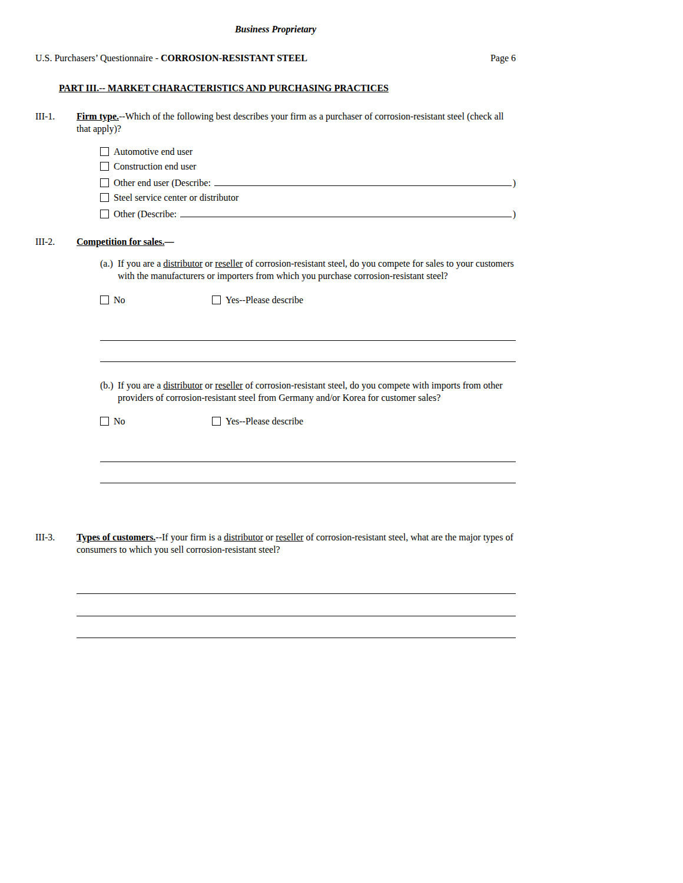Business Proprietary
U.S. Purchasers’ Questionnaire - CORROSION-RESISTANT STEEL
Page 6
PART III.-- MARKET CHARACTERISTICS AND PURCHASING PRACTICES
III-1.
Firm type.--Which of the following best describes your firm as a purchaser of corrosion-resistant steel (check all that apply)?
Automotive end user
Construction end user
Other end user (Describe: )
Steel service center or distributor
Other (Describe: )
III-2.
Competition for sales.—
(a.)
If you are a distributor or reseller of corrosion-resistant steel, do you compete for sales to your customers with the manufacturers or importers from which you purchase corrosion-resistant steel?
No
Yes--Please describe
(b.)
If you are a distributor or reseller of corrosion-resistant steel, do you compete with imports from other providers of corrosion-resistant steel from Germany and/or Korea for customer sales?
No
Yes--Please describe
III-3.
Types of customers.--If your firm is a distributor or reseller of corrosion-resistant steel, what are the major types of consumers to which you sell corrosion-resistant steel?